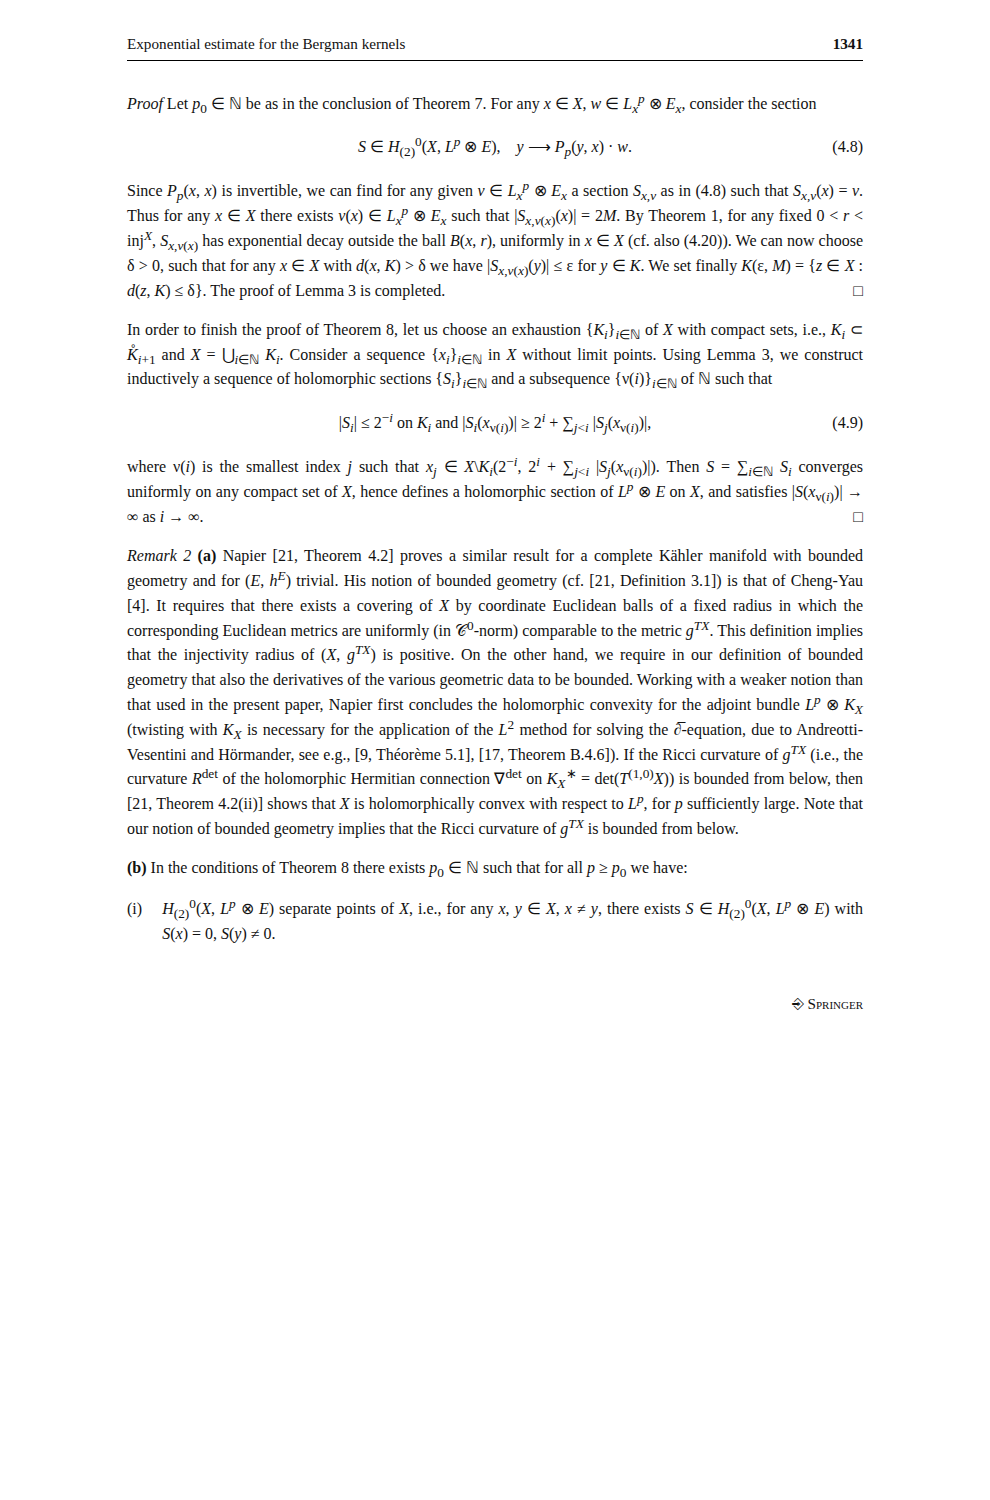Exponential estimate for the Bergman kernels 1341
Proof Let p0 ∈ ℕ be as in the conclusion of Theorem 7. For any x ∈ X, w ∈ Lxp ⊗ Ex, consider the section
S ∈ H(2)0(X, Lp ⊗ E), y ⟶ Pp(y, x) · w. (4.8)
Since Pp(x, x) is invertible, we can find for any given v ∈ Lxp ⊗ Ex a section Sx,v as in (4.8) such that Sx,v(x) = v. Thus for any x ∈ X there exists v(x) ∈ Lxp ⊗ Ex such that |Sx,v(x)(x)| = 2M. By Theorem 1, for any fixed 0 < r < injX, Sx,v(x) has exponential decay outside the ball B(x, r), uniformly in x ∈ X (cf. also (4.20)). We can now choose δ > 0, such that for any x ∈ X with d(x, K) > δ we have |Sx,v(x)(y)| ≤ ε for y ∈ K. We set finally K(ε, M) = {z ∈ X : d(z, K) ≤ δ}. The proof of Lemma 3 is completed. □
In order to finish the proof of Theorem 8, let us choose an exhaustion {Ki}i∈ℕ of X with compact sets, i.e., Ki ⊂ K̊i+1 and X = ⋃i∈ℕ Ki. Consider a sequence {xi}i∈ℕ in X without limit points. Using Lemma 3, we construct inductively a sequence of holomorphic sections {Si}i∈ℕ and a subsequence {ν(i)}i∈ℕ of ℕ such that
|Si| ≤ 2−i on Ki and |Si(xν(i))| ≥ 2i + ∑j<i |Sj(xν(i))|, (4.9)
where ν(i) is the smallest index j such that xj ∈ X\Ki(2−i, 2i + ∑j<i |Sj(xν(i))|). Then S = ∑i∈ℕ Si converges uniformly on any compact set of X, hence defines a holomorphic section of Lp ⊗ E on X, and satisfies |S(xν(i))| → ∞ as i → ∞. □
Remark 2 (a) Napier [21, Theorem 4.2] proves a similar result for a complete Kähler manifold with bounded geometry and for (E, hE) trivial. His notion of bounded geometry (cf. [21, Definition 3.1]) is that of Cheng-Yau [4]. It requires that there exists a covering of X by coordinate Euclidean balls of a fixed radius in which the corresponding Euclidean metrics are uniformly (in 𝒞0-norm) comparable to the metric gTX. This definition implies that the injectivity radius of (X, gTX) is positive. On the other hand, we require in our definition of bounded geometry that also the derivatives of the various geometric data to be bounded. Working with a weaker notion than that used in the present paper, Napier first concludes the holomorphic convexity for the adjoint bundle Lp ⊗ KX (twisting with KX is necessary for the application of the L2 method for solving the ∂̅-equation, due to Andreotti-Vesentini and Hörmander, see e.g., [9, Théorème 5.1], [17, Theorem B.4.6]). If the Ricci curvature of gTX (i.e., the curvature Rdet of the holomorphic Hermitian connection ∇det on KX∗ = det(T(1,0)X)) is bounded from below, then [21, Theorem 4.2(ii)] shows that X is holomorphically convex with respect to Lp, for p sufficiently large. Note that our notion of bounded geometry implies that the Ricci curvature of gTX is bounded from below.
(b) In the conditions of Theorem 8 there exists p0 ∈ ℕ such that for all p ≥ p0 we have:
(i) H(2)0(X, Lp ⊗ E) separate points of X, i.e., for any x, y ∈ X, x ≠ y, there exists S ∈ H(2)0(X, Lp ⊗ E) with S(x) = 0, S(y) ≠ 0.
⎆ Springer